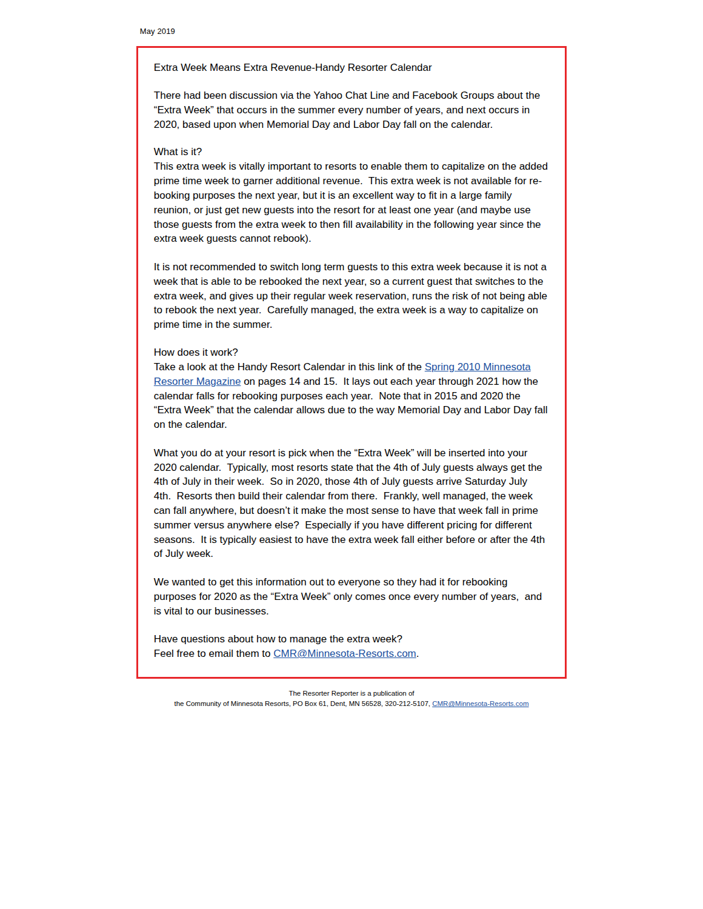May 2019
Extra Week Means Extra Revenue-Handy Resorter Calendar
There had been discussion via the Yahoo Chat Line and Facebook Groups about the “Extra Week” that occurs in the summer every number of years, and next occurs in 2020, based upon when Memorial Day and Labor Day fall on the calendar.
What is it?
This extra week is vitally important to resorts to enable them to capitalize on the added prime time week to garner additional revenue. This extra week is not available for re-booking purposes the next year, but it is an excellent way to fit in a large family reunion, or just get new guests into the resort for at least one year (and maybe use those guests from the extra week to then fill availability in the following year since the extra week guests cannot rebook).
It is not recommended to switch long term guests to this extra week because it is not a week that is able to be rebooked the next year, so a current guest that switches to the extra week, and gives up their regular week reservation, runs the risk of not being able to rebook the next year. Carefully managed, the extra week is a way to capitalize on prime time in the summer.
How does it work?
Take a look at the Handy Resort Calendar in this link of the Spring 2010 Minnesota Resorter Magazine on pages 14 and 15. It lays out each year through 2021 how the calendar falls for rebooking purposes each year. Note that in 2015 and 2020 the “Extra Week” that the calendar allows due to the way Memorial Day and Labor Day fall on the calendar.
What you do at your resort is pick when the “Extra Week” will be inserted into your 2020 calendar. Typically, most resorts state that the 4th of July guests always get the 4th of July in their week. So in 2020, those 4th of July guests arrive Saturday July 4th. Resorts then build their calendar from there. Frankly, well managed, the week can fall anywhere, but doesn’t it make the most sense to have that week fall in prime summer versus anywhere else? Especially if you have different pricing for different seasons. It is typically easiest to have the extra week fall either before or after the 4th of July week.
We wanted to get this information out to everyone so they had it for rebooking purposes for 2020 as the “Extra Week” only comes once every number of years, and is vital to our businesses.
Have questions about how to manage the extra week?
Feel free to email them to CMR@Minnesota-Resorts.com.
The Resorter Reporter is a publication of
the Community of Minnesota Resorts, PO Box 61, Dent, MN 56528, 320-212-5107, CMR@Minnesota-Resorts.com